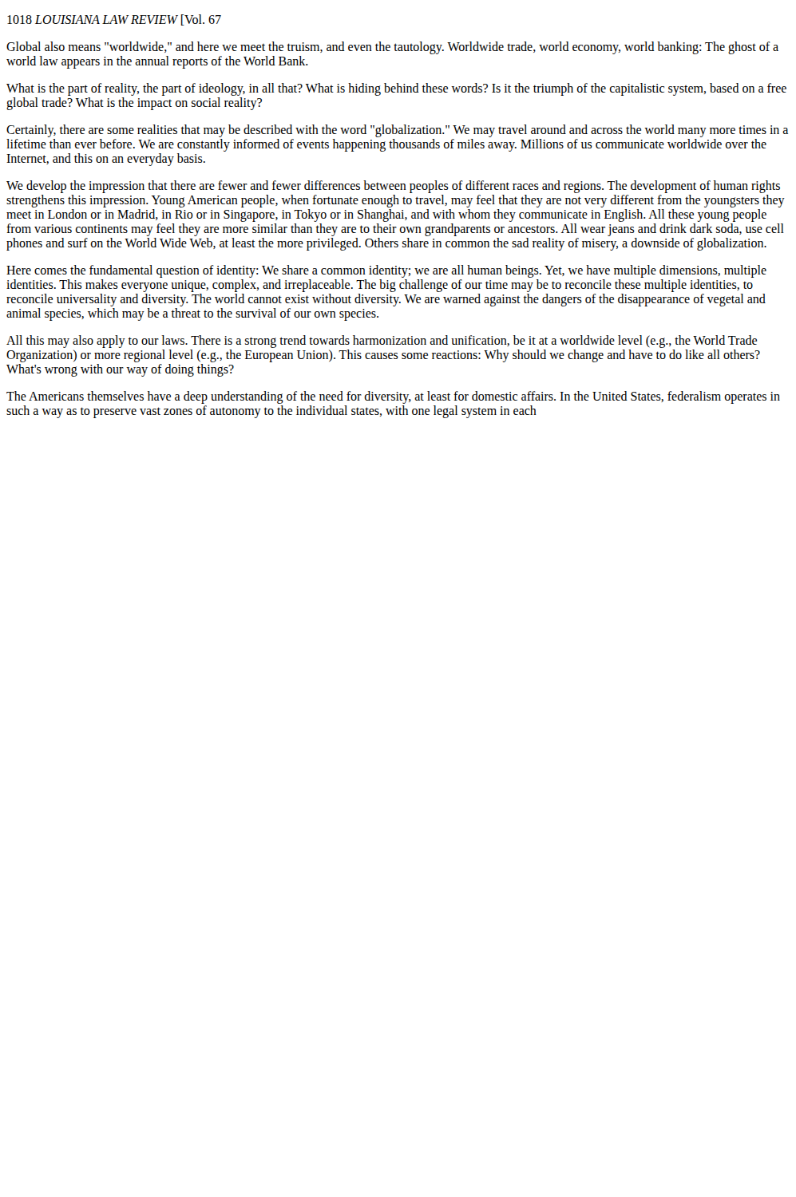1018 LOUISIANA LAW REVIEW [Vol. 67
Global also means "worldwide," and here we meet the truism, and even the tautology. Worldwide trade, world economy, world banking: The ghost of a world law appears in the annual reports of the World Bank.
What is the part of reality, the part of ideology, in all that? What is hiding behind these words? Is it the triumph of the capitalistic system, based on a free global trade? What is the impact on social reality?
Certainly, there are some realities that may be described with the word "globalization." We may travel around and across the world many more times in a lifetime than ever before. We are constantly informed of events happening thousands of miles away. Millions of us communicate worldwide over the Internet, and this on an everyday basis.
We develop the impression that there are fewer and fewer differences between peoples of different races and regions. The development of human rights strengthens this impression. Young American people, when fortunate enough to travel, may feel that they are not very different from the youngsters they meet in London or in Madrid, in Rio or in Singapore, in Tokyo or in Shanghai, and with whom they communicate in English. All these young people from various continents may feel they are more similar than they are to their own grandparents or ancestors. All wear jeans and drink dark soda, use cell phones and surf on the World Wide Web, at least the more privileged. Others share in common the sad reality of misery, a downside of globalization.
Here comes the fundamental question of identity: We share a common identity; we are all human beings. Yet, we have multiple dimensions, multiple identities. This makes everyone unique, complex, and irreplaceable. The big challenge of our time may be to reconcile these multiple identities, to reconcile universality and diversity. The world cannot exist without diversity. We are warned against the dangers of the disappearance of vegetal and animal species, which may be a threat to the survival of our own species.
All this may also apply to our laws. There is a strong trend towards harmonization and unification, be it at a worldwide level (e.g., the World Trade Organization) or more regional level (e.g., the European Union). This causes some reactions: Why should we change and have to do like all others? What's wrong with our way of doing things?
The Americans themselves have a deep understanding of the need for diversity, at least for domestic affairs. In the United States, federalism operates in such a way as to preserve vast zones of autonomy to the individual states, with one legal system in each